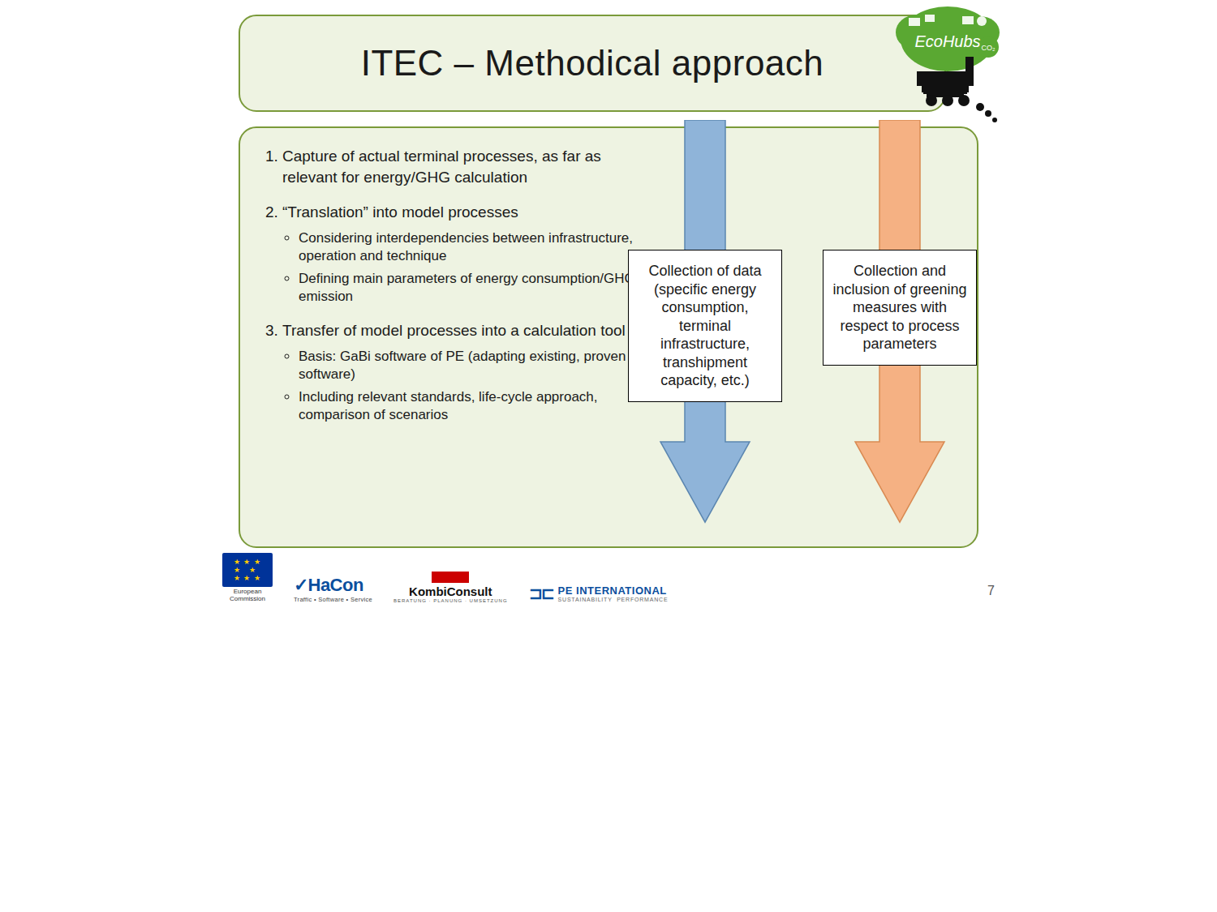ITEC – Methodical approach
CO₂ EcoHubs
Capture of actual terminal processes, as far as relevant for energy/GHG calculation
“Translation” into model processes
Considering interdependencies between infrastructure, operation and technique
Defining main parameters of energy consumption/GHG emission
Transfer of model processes into a calculation tool
Basis: GaBi software of PE (adapting existing, proven software)
Including relevant standards, life-cycle approach, comparison of scenarios
Collection of data (specific energy consumption, terminal infrastructure, transhipment capacity, etc.)
Collection and inclusion of greening measures with respect to process parameters
★ ★ ★
★ ★
★ ★ ★
European
Commission
✓HaCon
Traffic • Software • Service
KombiConsult
BERATUNG · PLANUNG · UMSETZUNG
⊐⊏
PE INTERNATIONAL
SUSTAINABILITY PERFORMANCE
7